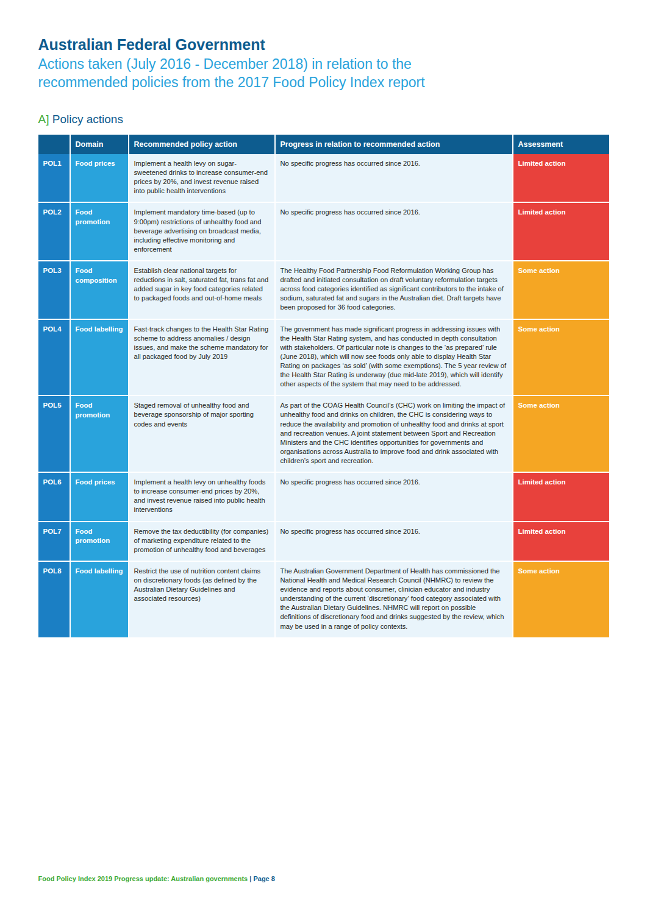Australian Federal Government
Actions taken (July 2016 - December 2018) in relation to the
recommended policies from the 2017 Food Policy Index report
A] Policy actions
| | Domain | Recommended policy action | Progress in relation to recommended action | Assessment |
| --- | --- | --- | --- | --- |
| POL1 | Food prices | Implement a health levy on sugar-sweetened drinks to increase consumer-end prices by 20%, and invest revenue raised into public health interventions | No specific progress has occurred since 2016. | Limited action |
| POL2 | Food promotion | Implement mandatory time-based (up to 9:00pm) restrictions of unhealthy food and beverage advertising on broadcast media, including effective monitoring and enforcement | No specific progress has occurred since 2016. | Limited action |
| POL3 | Food composition | Establish clear national targets for reductions in salt, saturated fat, trans fat and added sugar in key food categories related to packaged foods and out-of-home meals | The Healthy Food Partnership Food Reformulation Working Group has drafted and initiated consultation on draft voluntary reformulation targets across food categories identified as significant contributors to the intake of sodium, saturated fat and sugars in the Australian diet. Draft targets have been proposed for 36 food categories. | Some action |
| POL4 | Food labelling | Fast-track changes to the Health Star Rating scheme to address anomalies / design issues, and make the scheme mandatory for all packaged food by July 2019 | The government has made significant progress in addressing issues with the Health Star Rating system, and has conducted in depth consultation with stakeholders. Of particular note is changes to the ‘as prepared’ rule (June 2018), which will now see foods only able to display Health Star Rating on packages ‘as sold’ (with some exemptions). The 5 year review of the Health Star Rating is underway (due mid-late 2019), which will identify other aspects of the system that may need to be addressed. | Some action |
| POL5 | Food promotion | Staged removal of unhealthy food and beverage sponsorship of major sporting codes and events | As part of the COAG Health Council’s (CHC) work on limiting the impact of unhealthy food and drinks on children, the CHC is considering ways to reduce the availability and promotion of unhealthy food and drinks at sport and recreation venues. A joint statement between Sport and Recreation Ministers and the CHC identifies opportunities for governments and organisations across Australia to improve food and drink associated with children’s sport and recreation. | Some action |
| POL6 | Food prices | Implement a health levy on unhealthy foods to increase consumer-end prices by 20%, and invest revenue raised into public health interventions | No specific progress has occurred since 2016. | Limited action |
| POL7 | Food promotion | Remove the tax deductibility (for companies) of marketing expenditure related to the promotion of unhealthy food and beverages | No specific progress has occurred since 2016. | Limited action |
| POL8 | Food labelling | Restrict the use of nutrition content claims on discretionary foods (as defined by the Australian Dietary Guidelines and associated resources) | The Australian Government Department of Health has commissioned the National Health and Medical Research Council (NHMRC) to review the evidence and reports about consumer, clinician educator and industry understanding of the current ‘discretionary’ food category associated with the Australian Dietary Guidelines. NHMRC will report on possible definitions of discretionary food and drinks suggested by the review, which may be used in a range of policy contexts. | Some action |
Food Policy Index 2019 Progress update: Australian governments | Page 8